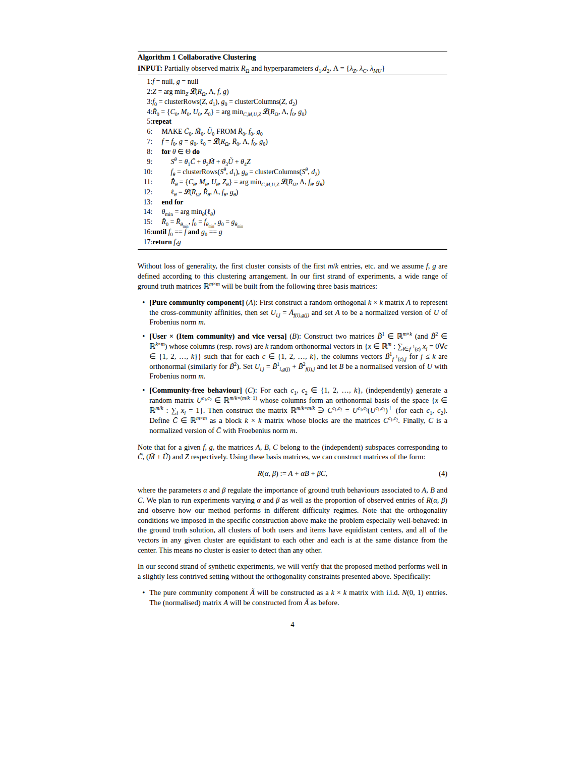Algorithm 1 Collaborative Clustering
INPUT: Partially observed matrix RΩ and hyperparameters d1,d2, Λ = {λZ, λC, λMU}
| 1: | f = null, g = null |
| 2: | Z = arg min Z 𝓛( R Ω , Λ, f , g ) |
| 3: | f 0 = clusterRows( Z , d 1 ), g 0 = clusterColumns( Z , d 2 ) |
| 4: | R̂ 0 = { C 0 , M 0 , U 0 , Z 0 } = arg min C , M , U , Z 𝓛( R Ω , Λ, f 0 , g 0 ) |
| 5: | repeat |
| 6: | MAKE C̃ 0 , M̃ 0 , Ũ 0 FROM R̂ 0 , f 0 , g 0 |
| 7: | f = f 0 , g = g 0 , ℓ 0 = 𝓛( R Ω , R̂ 0 , Λ, f 0 , g 0 ) |
| 8: | for θ ∈ Θ do |
| 9: | S θ = θ 1 C̃ + θ 2 M̃ + θ 3 Ũ + θ 4 Z |
| 10: | f θ = clusterRows( S θ , d 1 ), g θ = clusterColumns( S θ , d 2 ) |
| 11: | R̂ θ = { C θ , M θ , U θ , Z θ } = arg min C , M , U , Z 𝓛( R Ω , Λ, f θ , g θ ) |
| 12: | ℓ θ = 𝓛( R Ω , R̂ θ , Λ, f θ , g θ ) |
| 13: | end for |
| 14: | θ min = arg min θ (ℓ θ ) |
| 15: | R̂ 0 = R̂ θ min , f 0 = f θ min , g 0 = g θ min |
| 16: | until f 0 == f and g 0 == g |
| 17: | return f , g |
Without loss of generality, the first cluster consists of the first m/k entries, etc. and we assume f, g are defined according to this clustering arrangement. In our first strand of experiments, a wide range of ground truth matrices ℝm×m will be built from the following three basis matrices:
[Pure community component] (A): First construct a random orthogonal k × k matrix Ā to represent the cross-community affinities, then set Ui,j = Āf(i),g(j) and set A to be a normalized version of U of Frobenius norm m.
[User × (Item community) and vice versa] (B): Construct two matrices B̃1 ∈ ℝm×k (and B̃2 ∈ ℝk×m) whose columns (resp. rows) are k random orthonormal vectors in {x ∈ ℝm : ∑i∈f−1(c) xi = 0∀c ∈ {1, 2, …, k}} such that for each c ∈ {1, 2, …, k}, the columns vectors B̃1f−1(c),j for j ≤ k are orthonormal (similarly for B̃2). Set Ui,j = B̄1i,g(j) + B̄2f(i),j and let B be a normalised version of U with Frobenius norm m.
[Community-free behaviour] (C): For each c1, c2 ∈ {1, 2, …, k}, (independently) generate a random matrix Uc1,c2 ∈ ℝm/k×(m/k−1) whose columns form an orthonormal basis of the space {x ∈ ℝm/k : ∑i xi = 1}. Then construct the matrix ℝm/k×m/k ∋ Cc1,c2 = Uc1,c2(Uc1,c2)⊤ (for each c1, c2). Define C̄ ∈ ℝm×m as a block k × k matrix whose blocks are the matrices Cc1,c2. Finally, C is a normalized version of C̄ with Froebenius norm m.
Note that for a given f, g, the matrices A, B, C belong to the (independent) subspaces corresponding to C̃, (M̃ + Ũ) and Z respectively. Using these basis matrices, we can construct matrices of the form:
R(α, β) := A + αB + βC, (4)
where the parameters α and β regulate the importance of ground truth behaviours associated to A, B and C. We plan to run experiments varying α and β as well as the proportion of observed entries of R(α, β) and observe how our method performs in different difficulty regimes. Note that the orthogonality conditions we imposed in the specific construction above make the problem especially well-behaved: in the ground truth solution, all clusters of both users and items have equidistant centers, and all of the vectors in any given cluster are equidistant to each other and each is at the same distance from the center. This means no cluster is easier to detect than any other.
In our second strand of synthetic experiments, we will verify that the proposed method performs well in a slightly less contrived setting without the orthogonality constraints presented above. Specifically:
The pure community component Ã will be constructed as a k × k matrix with i.i.d. N(0, 1) entries. The (normalised) matrix A will be constructed from Ã as before.
4